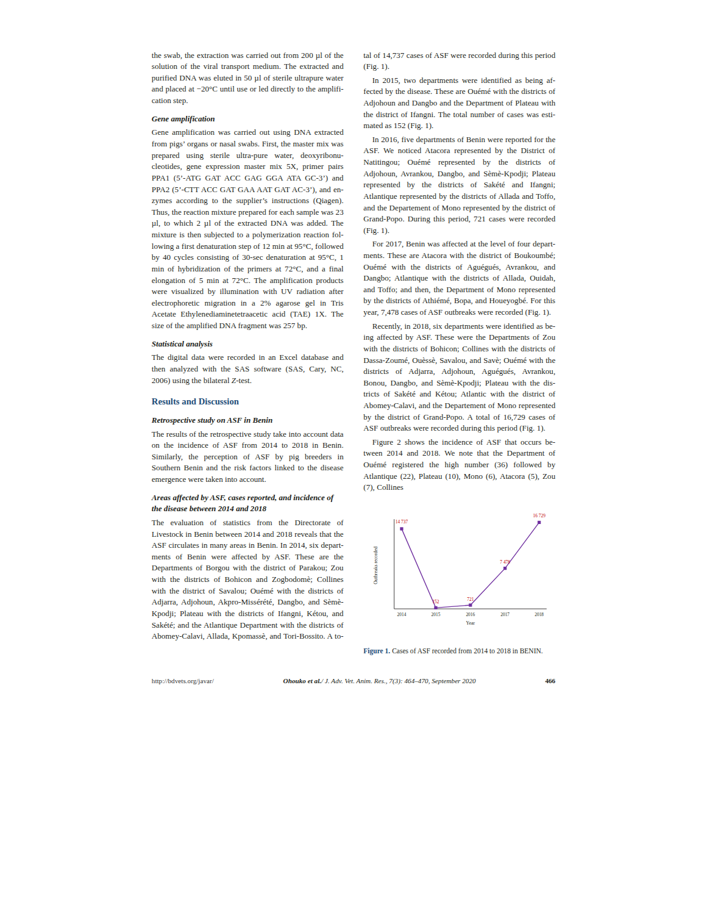the swab, the extraction was carried out from 200 µl of the solution of the viral transport medium. The extracted and purified DNA was eluted in 50 µl of sterile ultrapure water and placed at −20°C until use or led directly to the amplification step.
Gene amplification
Gene amplification was carried out using DNA extracted from pigs’ organs or nasal swabs. First, the master mix was prepared using sterile ultra-pure water, deoxyribonucleotides, gene expression master mix 5X, primer pairs PPA1 (5’-ATG GAT ACC GAG GGA ATA GC-3’) and PPA2 (5’-CTT ACC GAT GAA AAT GAT AC-3’), and enzymes according to the supplier’s instructions (Qiagen). Thus, the reaction mixture prepared for each sample was 23 µl, to which 2 µl of the extracted DNA was added. The mixture is then subjected to a polymerization reaction following a first denaturation step of 12 min at 95°C, followed by 40 cycles consisting of 30-sec denaturation at 95°C, 1 min of hybridization of the primers at 72°C, and a final elongation of 5 min at 72°C. The amplification products were visualized by illumination with UV radiation after electrophoretic migration in a 2% agarose gel in Tris Acetate Ethylenediaminetetraacetic acid (TAE) 1X. The size of the amplified DNA fragment was 257 bp.
Statistical analysis
The digital data were recorded in an Excel database and then analyzed with the SAS software (SAS, Cary, NC, 2006) using the bilateral Z-test.
Results and Discussion
Retrospective study on ASF in Benin
The results of the retrospective study take into account data on the incidence of ASF from 2014 to 2018 in Benin. Similarly, the perception of ASF by pig breeders in Southern Benin and the risk factors linked to the disease emergence were taken into account.
Areas affected by ASF, cases reported, and incidence of the disease between 2014 and 2018
The evaluation of statistics from the Directorate of Livestock in Benin between 2014 and 2018 reveals that the ASF circulates in many areas in Benin. In 2014, six departments of Benin were affected by ASF. These are the Departments of Borgou with the district of Parakou; Zou with the districts of Bohicon and Zogbodomè; Collines with the district of Savalou; Ouémé with the districts of Adjarra, Adjohoun, Akpro-Missérété, Dangbo, and Sèmè-Kpodji; Plateau with the districts of Ifangni, Kétou, and Sakété; and the Atlantique Department with the districts of Abomey-Calavi, Allada, Kpomassè, and Tori-Bossito. A total of 14,737 cases of ASF were recorded during this period (Fig. 1).
In 2015, two departments were identified as being affected by the disease. These are Ouémé with the districts of Adjohoun and Dangbo and the Department of Plateau with the district of Ifangni. The total number of cases was estimated as 152 (Fig. 1).
In 2016, five departments of Benin were reported for the ASF. We noticed Atacora represented by the District of Natitingou; Ouémé represented by the districts of Adjohoun, Avrankou, Dangbo, and Sèmè-Kpodji; Plateau represented by the districts of Sakété and Ifangni; Atlantique represented by the districts of Allada and Toffo, and the Departement of Mono represented by the district of Grand-Popo. During this period, 721 cases were recorded (Fig. 1).
For 2017, Benin was affected at the level of four departments. These are Atacora with the district of Boukoumbé; Ouémé with the districts of Aguégués, Avrankou, and Dangbo; Atlantique with the districts of Allada, Ouidah, and Toffo; and then, the Department of Mono represented by the districts of Athiémé, Bopa, and Houeyogbé. For this year, 7,478 cases of ASF outbreaks were recorded (Fig. 1).
Recently, in 2018, six departments were identified as being affected by ASF. These were the Departments of Zou with the districts of Bohicon; Collines with the districts of Dassa-Zoumé, Ouèssè, Savalou, and Savè; Ouémé with the districts of Adjarra, Adjohoun, Aguégués, Avrankou, Bonou, Dangbo, and Sèmè-Kpodji; Plateau with the districts of Sakété and Kétou; Atlantic with the district of Abomey-Calavi, and the Departement of Mono represented by the district of Grand-Popo. A total of 16,729 cases of ASF outbreaks were recorded during this period (Fig. 1).
Figure 2 shows the incidence of ASF that occurs between 2014 and 2018. We note that the Department of Ouémé registered the high number (36) followed by Atlantique (22), Plateau (10), Mono (6), Atacora (5), Zou (7), Collines
Outbreaks recorded Year 2014 2015 2016 2017 2018 14 737 152 721 7 478 16 729
Figure 1. Cases of ASF recorded from 2014 to 2018 in BENIN.
http://bdvets.org/javar/
Ohouko et al./ J. Adv. Vet. Anim. Res., 7(3): 464–470, September 2020
466